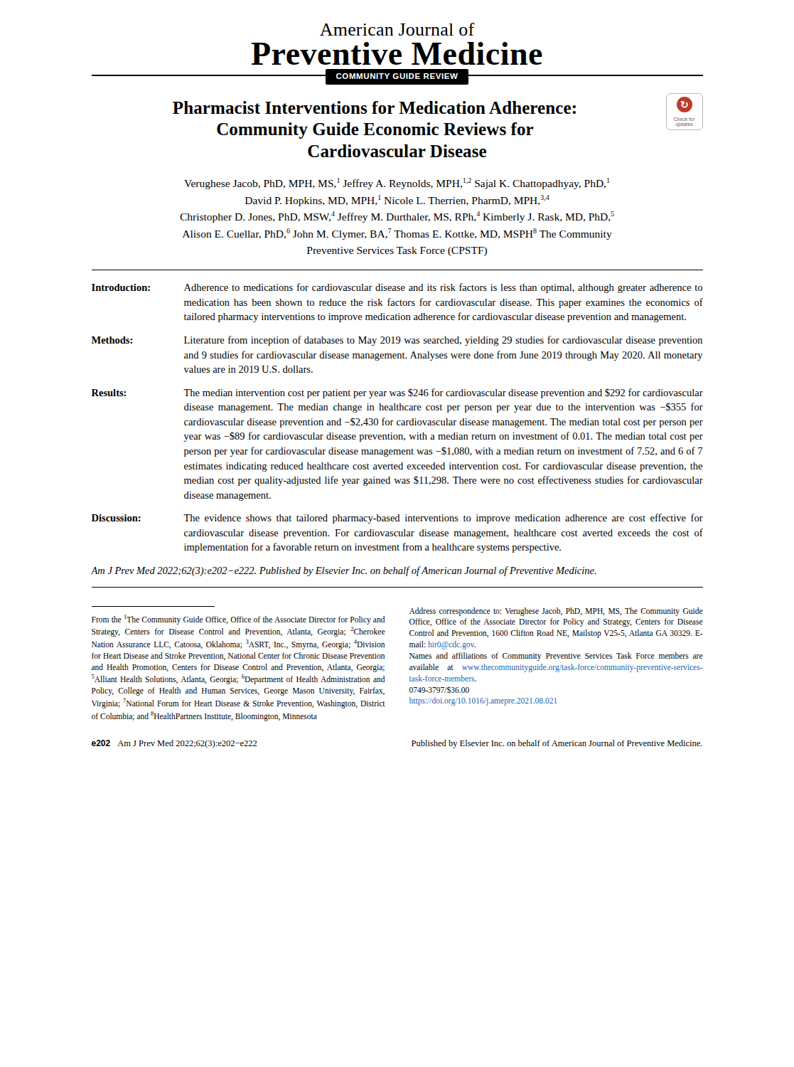American Journal of
Preventive Medicine
COMMUNITY GUIDE REVIEW
↻
Check for
updates
Pharmacist Interventions for Medication Adherence:
Community Guide Economic Reviews for
Cardiovascular Disease
Verughese Jacob, PhD, MPH, MS,1 Jeffrey A. Reynolds, MPH,1,2 Sajal K. Chattopadhyay, PhD,1
David P. Hopkins, MD, MPH,1 Nicole L. Therrien, PharmD, MPH,3,4
Christopher D. Jones, PhD, MSW,4 Jeffrey M. Durthaler, MS, RPh,4 Kimberly J. Rask, MD, PhD,5
Alison E. Cuellar, PhD,6 John M. Clymer, BA,7 Thomas E. Kottke, MD, MSPH8 The Community
Preventive Services Task Force (CPSTF)
Introduction: Adherence to medications for cardiovascular disease and its risk factors is less than optimal, although greater adherence to medication has been shown to reduce the risk factors for cardiovascular disease. This paper examines the economics of tailored pharmacy interventions to improve medication adherence for cardiovascular disease prevention and management.
Methods: Literature from inception of databases to May 2019 was searched, yielding 29 studies for cardiovascular disease prevention and 9 studies for cardiovascular disease management. Analyses were done from June 2019 through May 2020. All monetary values are in 2019 U.S. dollars.
Results: The median intervention cost per patient per year was $246 for cardiovascular disease prevention and $292 for cardiovascular disease management. The median change in healthcare cost per person per year due to the intervention was −$355 for cardiovascular disease prevention and −$2,430 for cardiovascular disease management. The median total cost per person per year was −$89 for cardiovascular disease prevention, with a median return on investment of 0.01. The median total cost per person per year for cardiovascular disease management was −$1,080, with a median return on investment of 7.52, and 6 of 7 estimates indicating reduced healthcare cost averted exceeded intervention cost. For cardiovascular disease prevention, the median cost per quality-adjusted life year gained was $11,298. There were no cost effectiveness studies for cardiovascular disease management.
Discussion: The evidence shows that tailored pharmacy-based interventions to improve medication adherence are cost effective for cardiovascular disease prevention. For cardiovascular disease management, healthcare cost averted exceeds the cost of implementation for a favorable return on investment from a healthcare systems perspective.
Am J Prev Med 2022;62(3):e202−e222. Published by Elsevier Inc. on behalf of American Journal of Preventive Medicine.
From the 1The Community Guide Office, Office of the Associate Director for Policy and Strategy, Centers for Disease Control and Prevention, Atlanta, Georgia; 2Cherokee Nation Assurance LLC, Catoosa, Oklahoma; 3ASRT, Inc., Smyrna, Georgia; 4Division for Heart Disease and Stroke Prevention, National Center for Chronic Disease Prevention and Health Promotion, Centers for Disease Control and Prevention, Atlanta, Georgia; 5Alliant Health Solutions, Atlanta, Georgia; 6Department of Health Administration and Policy, College of Health and Human Services, George Mason University, Fairfax, Virginia; 7National Forum for Heart Disease & Stroke Prevention, Washington, District of Columbia; and 8HealthPartners Institute, Bloomington, Minnesota
Address correspondence to: Verughese Jacob, PhD, MPH, MS, The Community Guide Office, Office of the Associate Director for Policy and Strategy, Centers for Disease Control and Prevention, 1600 Clifton Road NE, Mailstop V25-5, Atlanta GA 30329. E-mail: hir0@cdc.gov.
Names and affiliations of Community Preventive Services Task Force members are available at www.thecommunityguide.org/task-force/community-preventive-services-task-force-members.
0749-3797/$36.00
https://doi.org/10.1016/j.amepre.2021.08.021
e202 Am J Prev Med 2022;62(3):e202−e222 Published by Elsevier Inc. on behalf of American Journal of Preventive Medicine.